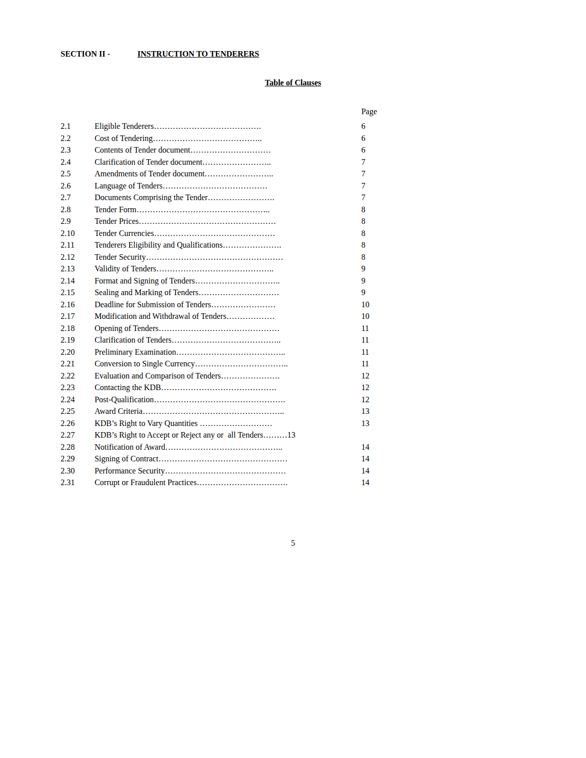SECTION II -INSTRUCTION TO TENDERERS
Table of Clauses
| | | Page |
| 2.1 | Eligible Tenderers…………………………………. | 6 |
| 2.2 | Cost of Tendering………………………………….. | 6 |
| 2.3 | Contents of Tender document………………………… | 6 |
| 2.4 | Clarification of Tender document…………………….. | 7 |
| 2.5 | Amendments of Tender document…………………….. | 7 |
| 2.6 | Language of Tenders………………………………… | 7 |
| 2.7 | Documents Comprising the Tender……………………. | 7 |
| 2.8 | Tender Form………………………………………….. | 8 |
| 2.9 | Tender Prices…………………………………………… | 8 |
| 2.10 | Tender Currencies……………………………………… | 8 |
| 2.11 | Tenderers Eligibility and Qualifications…………………. | 8 |
| 2.12 | Tender Security…………………………………………… | 8 |
| 2.13 | Validity of Tenders…………………………………….. | 9 |
| 2.14 | Format and Signing of Tenders………………………….. | 9 |
| 2.15 | Sealing and Marking of Tenders………………………… | 9 |
| 2.16 | Deadline for Submission of Tenders…………………… | 10 |
| 2.17 | Modification and Withdrawal of Tenders……………… | 10 |
| 2.18 | Opening of Tenders……………………………………… | 11 |
| 2.19 | Clarification of Tenders………………………………….. | 11 |
| 2.20 | Preliminary Examination………………………………….. | 11 |
| 2.21 | Conversion to Single Currency…………………………….. | 11 |
| 2.22 | Evaluation and Comparison of Tenders…………………. | 12 |
| 2.23 | Contacting the KDB……………………………………. | 12 |
| 2.24 | Post-Qualification…………………………………………. | 12 |
| 2.25 | Award Criteria…………………………………………….. | 13 |
| 2.26 | KDB’s Right to Vary Quantities ……………………… | 13 |
| 2.27 | KDB’s Right to Accept or Reject any or all Tenders………13 | |
| 2.28 | Notification of Award…………………………………….. | 14 |
| 2.29 | Signing of Contract………………………………………… | 14 |
| 2.30 | Performance Security……………………………………… | 14 |
| 2.31 | Corrupt or Fraudulent Practices……………………………. | 14 |
5